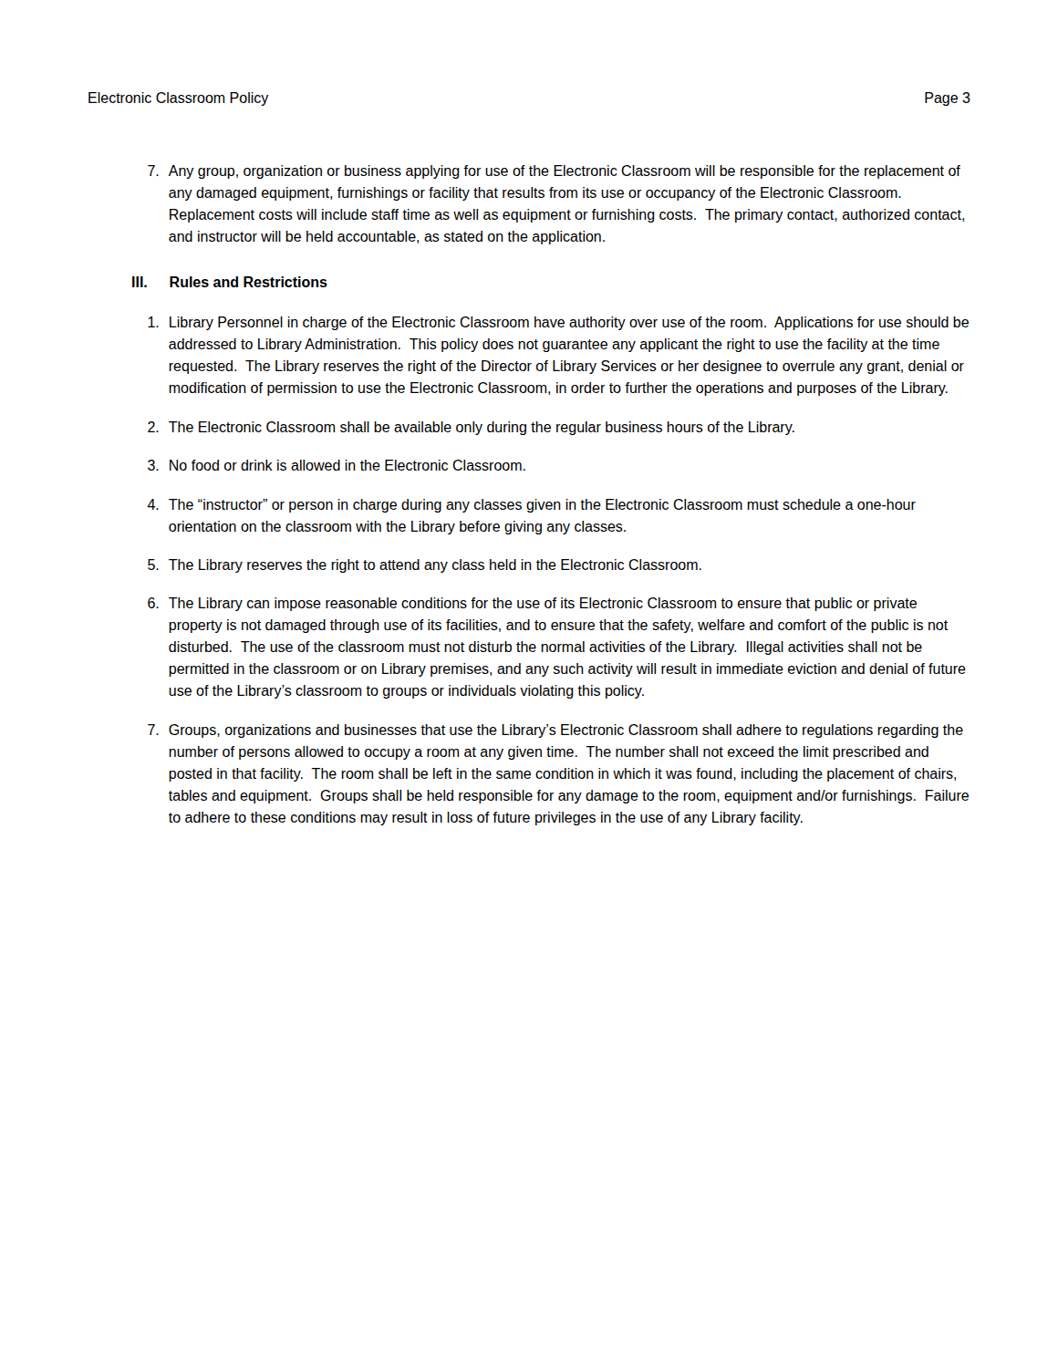Electronic Classroom Policy Page 3
Any group, organization or business applying for use of the Electronic Classroom will be responsible for the replacement of any damaged equipment, furnishings or facility that results from its use or occupancy of the Electronic Classroom. Replacement costs will include staff time as well as equipment or furnishing costs. The primary contact, authorized contact, and instructor will be held accountable, as stated on the application.
III. Rules and Restrictions
Library Personnel in charge of the Electronic Classroom have authority over use of the room. Applications for use should be addressed to Library Administration. This policy does not guarantee any applicant the right to use the facility at the time requested. The Library reserves the right of the Director of Library Services or her designee to overrule any grant, denial or modification of permission to use the Electronic Classroom, in order to further the operations and purposes of the Library.
The Electronic Classroom shall be available only during the regular business hours of the Library.
No food or drink is allowed in the Electronic Classroom.
The “instructor” or person in charge during any classes given in the Electronic Classroom must schedule a one-hour orientation on the classroom with the Library before giving any classes.
The Library reserves the right to attend any class held in the Electronic Classroom.
The Library can impose reasonable conditions for the use of its Electronic Classroom to ensure that public or private property is not damaged through use of its facilities, and to ensure that the safety, welfare and comfort of the public is not disturbed. The use of the classroom must not disturb the normal activities of the Library. Illegal activities shall not be permitted in the classroom or on Library premises, and any such activity will result in immediate eviction and denial of future use of the Library’s classroom to groups or individuals violating this policy.
Groups, organizations and businesses that use the Library’s Electronic Classroom shall adhere to regulations regarding the number of persons allowed to occupy a room at any given time. The number shall not exceed the limit prescribed and posted in that facility. The room shall be left in the same condition in which it was found, including the placement of chairs, tables and equipment. Groups shall be held responsible for any damage to the room, equipment and/or furnishings. Failure to adhere to these conditions may result in loss of future privileges in the use of any Library facility.